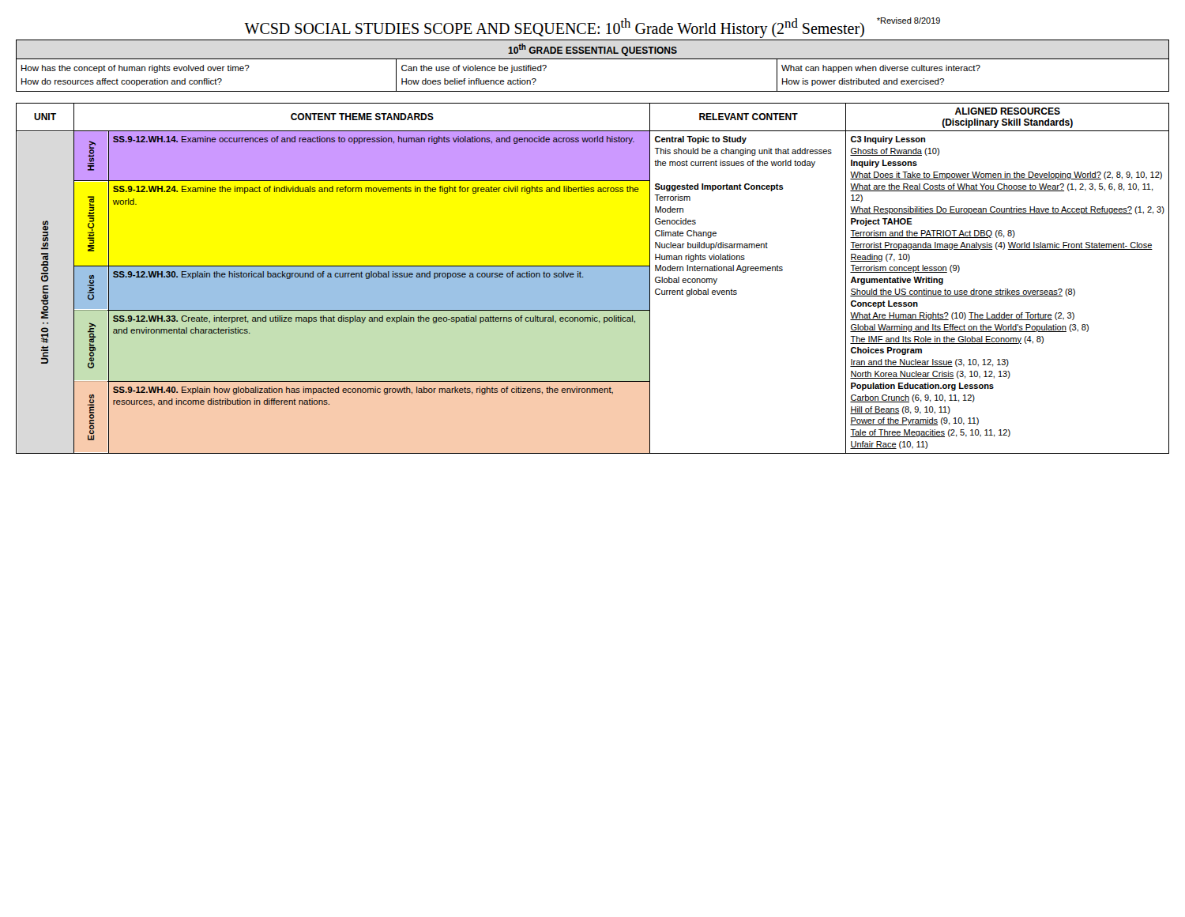WCSD SOCIAL STUDIES SCOPE AND SEQUENCE: 10th Grade World History (2nd Semester) *Revised 8/2019
| 10 th GRADE ESSENTIAL QUESTIONS |
| How has the concept of human rights evolved over time? How do resources affect cooperation and conflict? | Can the use of violence be justified? How does belief influence action? | What can happen when diverse cultures interact? How is power distributed and exercised? |
| UNIT | CONTENT THEME STANDARDS | RELEVANT CONTENT | ALIGNED RESOURCES (Disciplinary Skill Standards) |
| Unit #10 : Modern Global Issues | History | SS.9-12.WH.14. Examine occurrences of and reactions to oppression, human rights violations, and genocide across world history. | Central Topic to Study This should be a changing unit that addresses the most current issues of the world today Suggested Important Concepts Terrorism Modern Genocides Climate Change Nuclear buildup/disarmament Human rights violations Modern International Agreements Global economy Current global events | C3 Inquiry Lesson Ghosts of Rwanda (10) Inquiry Lessons What Does it Take to Empower Women in the Developing World? (2, 8, 9, 10, 12) What are the Real Costs of What You Choose to Wear? (1, 2, 3, 5, 6, 8, 10, 11, 12) What Responsibilities Do European Countries Have to Accept Refugees? (1, 2, 3) Project TAHOE Terrorism and the PATRIOT Act DBQ (6, 8) Terrorist Propaganda Image Analysis (4) World Islamic Front Statement- Close Reading (7, 10) Terrorism concept lesson (9) Argumentative Writing Should the US continue to use drone strikes overseas? (8) Concept Lesson What Are Human Rights? (10) The Ladder of Torture (2, 3) Global Warming and Its Effect on the World's Population (3, 8) The IMF and Its Role in the Global Economy (4, 8) Choices Program Iran and the Nuclear Issue (3, 10, 12, 13) North Korea Nuclear Crisis (3, 10, 12, 13) Population Education.org Lessons Carbon Crunch (6, 9, 10, 11, 12) Hill of Beans (8, 9, 10, 11) Power of the Pyramids (9, 10, 11) Tale of Three Megacities (2, 5, 10, 11, 12) Unfair Race (10, 11) |
| Multi-Cultural | SS.9-12.WH.24. Examine the impact of individuals and reform movements in the fight for greater civil rights and liberties across the world. |
| Civics | SS.9-12.WH.30. Explain the historical background of a current global issue and propose a course of action to solve it. |
| Geography | SS.9-12.WH.33. Create, interpret, and utilize maps that display and explain the geo-spatial patterns of cultural, economic, political, and environmental characteristics. |
| Economics | SS.9-12.WH.40. Explain how globalization has impacted economic growth, labor markets, rights of citizens, the environment, resources, and income distribution in different nations. |